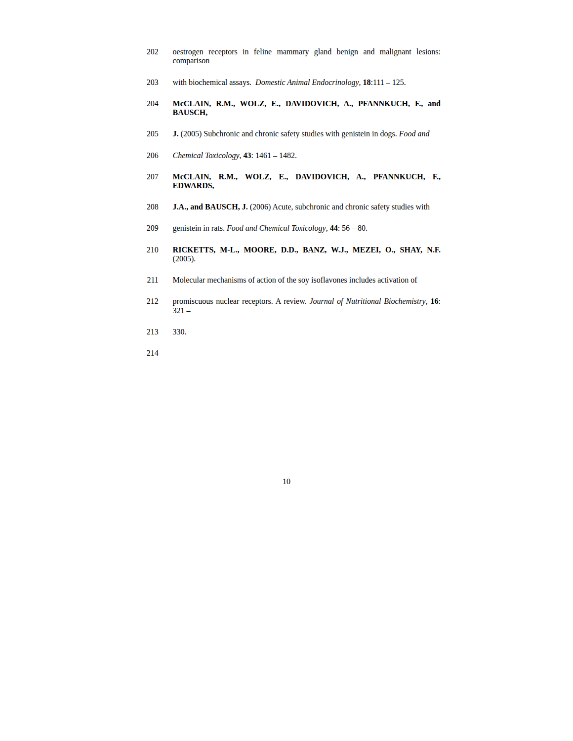oestrogen receptors in feline mammary gland benign and malignant lesions: comparison
with biochemical assays. Domestic Animal Endocrinology, 18:111 – 125.
McCLAIN, R.M., WOLZ, E., DAVIDOVICH, A., PFANNKUCH, F., and BAUSCH,
J. (2005) Subchronic and chronic safety studies with genistein in dogs. Food and
Chemical Toxicology, 43: 1461 – 1482.
McCLAIN, R.M., WOLZ, E., DAVIDOVICH, A., PFANNKUCH, F., EDWARDS,
J.A., and BAUSCH, J. (2006) Acute, subchronic and chronic safety studies with
genistein in rats. Food and Chemical Toxicology, 44: 56 – 80.
RICKETTS, M-L., MOORE, D.D., BANZ, W.J., MEZEI, O., SHAY, N.F. (2005).
Molecular mechanisms of action of the soy isoflavones includes activation of
promiscuous nuclear receptors. A review. Journal of Nutritional Biochemistry, 16: 321 –
330.
10